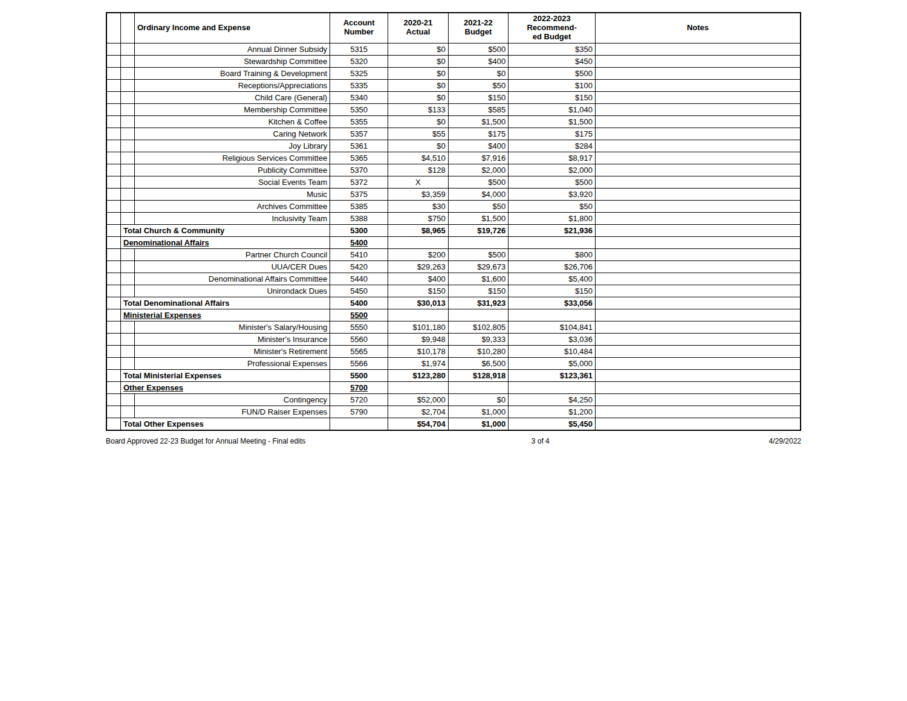| | | Ordinary Income and Expense | Account Number | 2020-21 Actual | 2021-22 Budget | 2022-2023 Recommend- ed Budget | Notes |
| --- | --- | --- | --- | --- | --- | --- | --- |
| | | Annual Dinner Subsidy | 5315 | $0 | $500 | $350 | |
| | | Stewardship Committee | 5320 | $0 | $400 | $450 | |
| | | Board Training & Development | 5325 | $0 | $0 | $500 | |
| | | Receptions/Appreciations | 5335 | $0 | $50 | $100 | |
| | | Child Care (General) | 5340 | $0 | $150 | $150 | |
| | | Membership Committee | 5350 | $133 | $585 | $1,040 | |
| | | Kitchen & Coffee | 5355 | $0 | $1,500 | $1,500 | |
| | | Caring Network | 5357 | $55 | $175 | $175 | |
| | | Joy Library | 5361 | $0 | $400 | $284 | |
| | | Religious Services Committee | 5365 | $4,510 | $7,916 | $8,917 | |
| | | Publicity Committee | 5370 | $128 | $2,000 | $2,000 | |
| | | Social Events Team | 5372 | X | $500 | $500 | |
| | | Music | 5375 | $3,359 | $4,000 | $3,920 | |
| | | Archives Committee | 5385 | $30 | $50 | $50 | |
| | | Inclusivity Team | 5388 | $750 | $1,500 | $1,800 | |
| | Total Church & Community | 5300 | $8,965 | $19,726 | $21,936 | |
| | Denominational Affairs | 5400 | | | | |
| | | Partner Church Council | 5410 | $200 | $500 | $800 | |
| | | UUA/CER Dues | 5420 | $29,263 | $29,673 | $26,706 | |
| | | Denominational Affairs Committee | 5440 | $400 | $1,600 | $5,400 | |
| | | Unirondack Dues | 5450 | $150 | $150 | $150 | |
| | Total Denominational Affairs | 5400 | $30,013 | $31,923 | $33,056 | |
| | Ministerial Expenses | 5500 | | | | |
| | | Minister's Salary/Housing | 5550 | $101,180 | $102,805 | $104,841 | |
| | | Minister's Insurance | 5560 | $9,948 | $9,333 | $3,036 | |
| | | Minister's Retirement | 5565 | $10,178 | $10,280 | $10,484 | |
| | | Professional Expenses | 5566 | $1,974 | $6,500 | $5,000 | |
| | Total Ministerial Expenses | 5500 | $123,280 | $128,918 | $123,361 | |
| | Other Expenses | 5700 | | | | |
| | | Contingency | 5720 | $52,000 | $0 | $4,250 | |
| | | FUN/D Raiser Expenses | 5790 | $2,704 | $1,000 | $1,200 | |
| | Total Other Expenses | | $54,704 | $1,000 | $5,450 | |
Board Approved 22-23 Budget for Annual Meeting - Final edits
3 of 4
4/29/2022